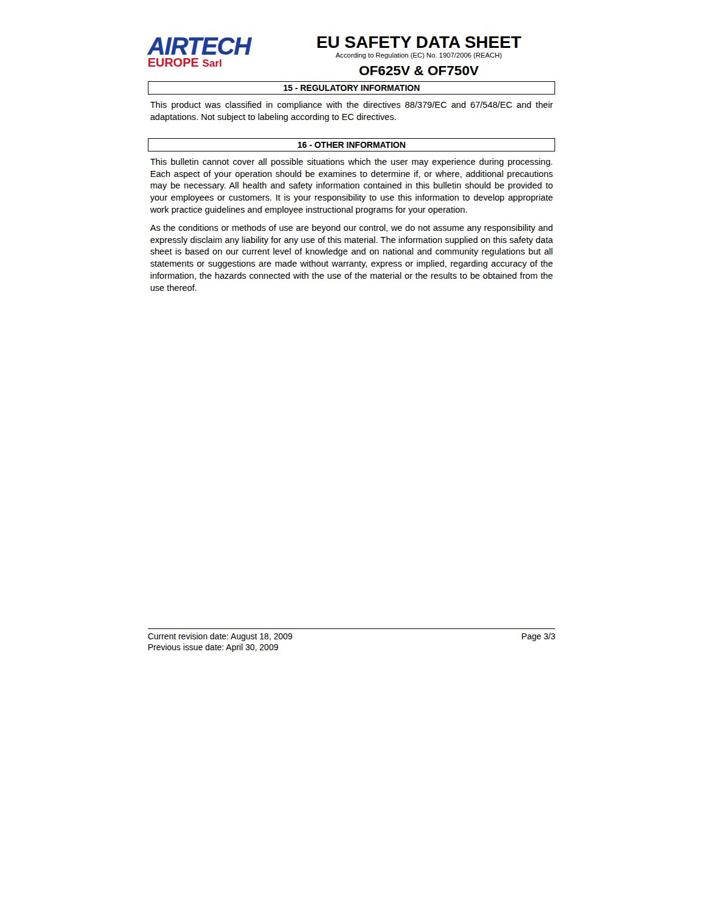AIRTECH
EUROPE Sarl
EU SAFETY DATA SHEET
According to Regulation (EC) No. 1907/2006 (REACH)
OF625V & OF750V
15 - REGULATORY INFORMATION
This product was classified in compliance with the directives 88/379/EC and 67/548/EC and their adaptations. Not subject to labeling according to EC directives.
16 - OTHER INFORMATION
This bulletin cannot cover all possible situations which the user may experience during processing. Each aspect of your operation should be examines to determine if, or where, additional precautions may be necessary. All health and safety information contained in this bulletin should be provided to your employees or customers. It is your responsibility to use this information to develop appropriate work practice guidelines and employee instructional programs for your operation.
As the conditions or methods of use are beyond our control, we do not assume any responsibility and expressly disclaim any liability for any use of this material. The information supplied on this safety data sheet is based on our current level of knowledge and on national and community regulations but all statements or suggestions are made without warranty, express or implied, regarding accuracy of the information, the hazards connected with the use of the material or the results to be obtained from the use thereof.
Current revision date: August 18, 2009
Previous issue date: April 30, 2009
Page 3/3